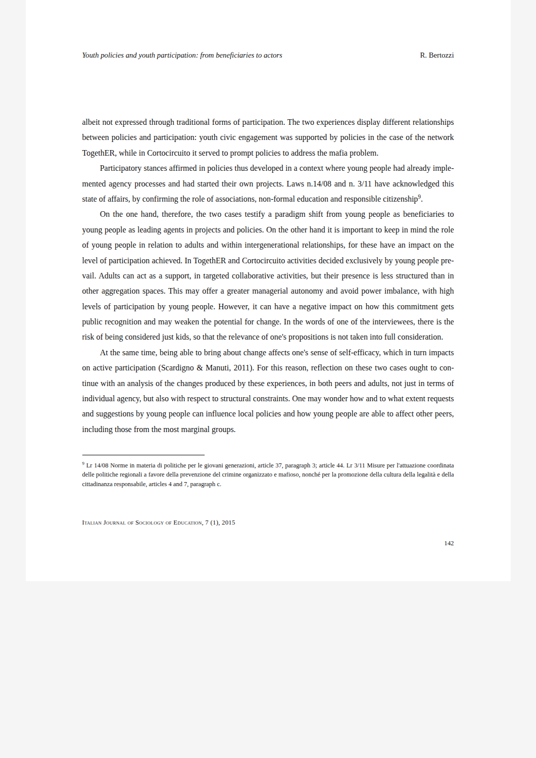Youth policies and youth participation: from beneficiaries to actors R. Bertozzi
albeit not expressed through traditional forms of participation. The two experiences display different relationships between policies and participation: youth civic engagement was supported by policies in the case of the network TogethER, while in Cortocircuito it served to prompt policies to address the mafia problem.
Participatory stances affirmed in policies thus developed in a context where young people had already implemented agency processes and had started their own projects. Laws n.14/08 and n. 3/11 have acknowledged this state of affairs, by confirming the role of associations, non-formal education and responsible citizenship9.
On the one hand, therefore, the two cases testify a paradigm shift from young people as beneficiaries to young people as leading agents in projects and policies. On the other hand it is important to keep in mind the role of young people in relation to adults and within intergenerational relationships, for these have an impact on the level of participation achieved. In TogethER and Cortocircuito activities decided exclusively by young people prevail. Adults can act as a support, in targeted collaborative activities, but their presence is less structured than in other aggregation spaces. This may offer a greater managerial autonomy and avoid power imbalance, with high levels of participation by young people. However, it can have a negative impact on how this commitment gets public recognition and may weaken the potential for change. In the words of one of the interviewees, there is the risk of being considered just kids, so that the relevance of one's propositions is not taken into full consideration.
At the same time, being able to bring about change affects one's sense of self-efficacy, which in turn impacts on active participation (Scardigno & Manuti, 2011). For this reason, reflection on these two cases ought to continue with an analysis of the changes produced by these experiences, in both peers and adults, not just in terms of individual agency, but also with respect to structural constraints. One may wonder how and to what extent requests and suggestions by young people can influence local policies and how young people are able to affect other peers, including those from the most marginal groups.
9 Lr 14/08 Norme in materia di politiche per le giovani generazioni, article 37, paragraph 3; article 44. Lr 3/11 Misure per l'attuazione coordinata delle politiche regionali a favore della prevenzione del crimine organizzato e mafioso, nonché per la promozione della cultura della legalità e della cittadinanza responsabile, articles 4 and 7, paragraph c.
Italian Journal of Sociology of Education, 7 (1), 2015
142